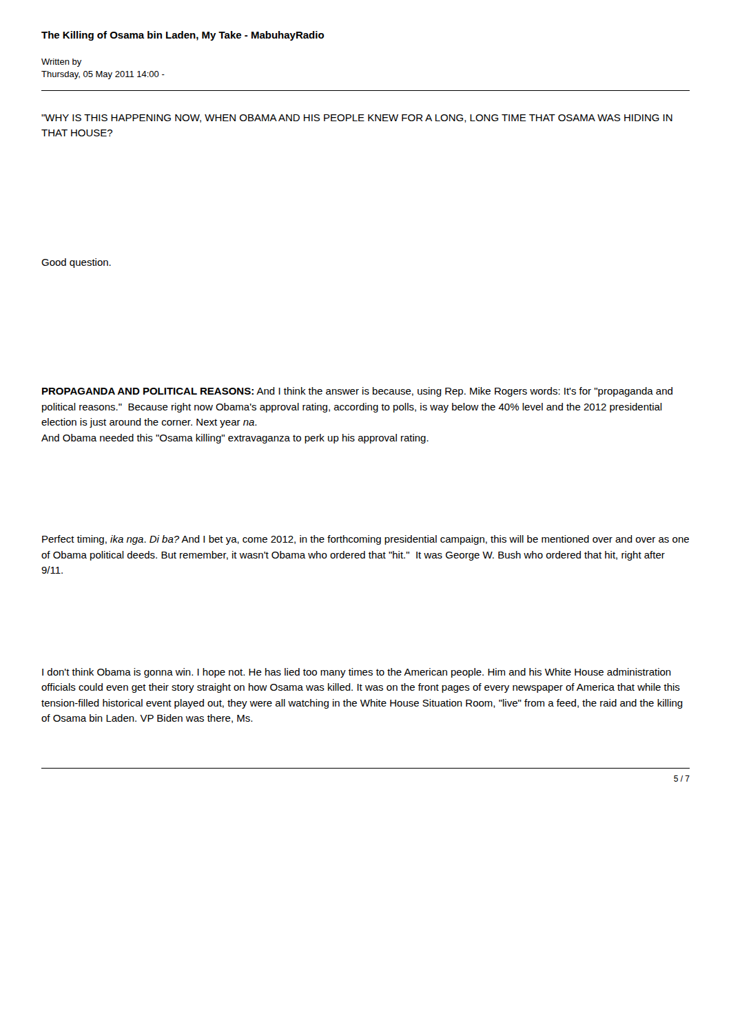The Killing of Osama bin Laden, My Take - MabuhayRadio
Written by
Thursday, 05 May 2011 14:00 -
"WHY IS THIS HAPPENING NOW, WHEN OBAMA AND HIS PEOPLE KNEW FOR A LONG, LONG TIME THAT OSAMA WAS HIDING IN THAT HOUSE?
Good question.
PROPAGANDA AND POLITICAL​ REASONS: And I think the answer is because, using Rep. Mike Rogers words: It's for "propaganda and political reasons." Because right now Obama's approval rating, according to polls, is way below the 40% level and the 2012 presidential election is just around the corner. Next year na.​
And Obama needed this "Osama killing" extravaganza to perk up his approval rating.
Perfect timing, ika nga.​ Di ba?​ And I bet ya, come 2012, in the forthcoming presidential campaign, this will be mentioned over and over as one of Obama political deeds. But remember, it wasn't Obama who ordered that "hit." It was George W. Bush who ordered that hit, right after 9/11.
I don't think Obama is gonna win. I hope not. He has lied too many times to the American people. Him and his White House administration officials could even get their story straight on how Osama was killed. It was on the front pages of every newspaper of America that while this tension-filled historical event played out, they were all watching in the White House Situation Room, "live" from a feed, the raid and the killing of Osama bin Laden. VP Biden was there, Ms.
5 / 7